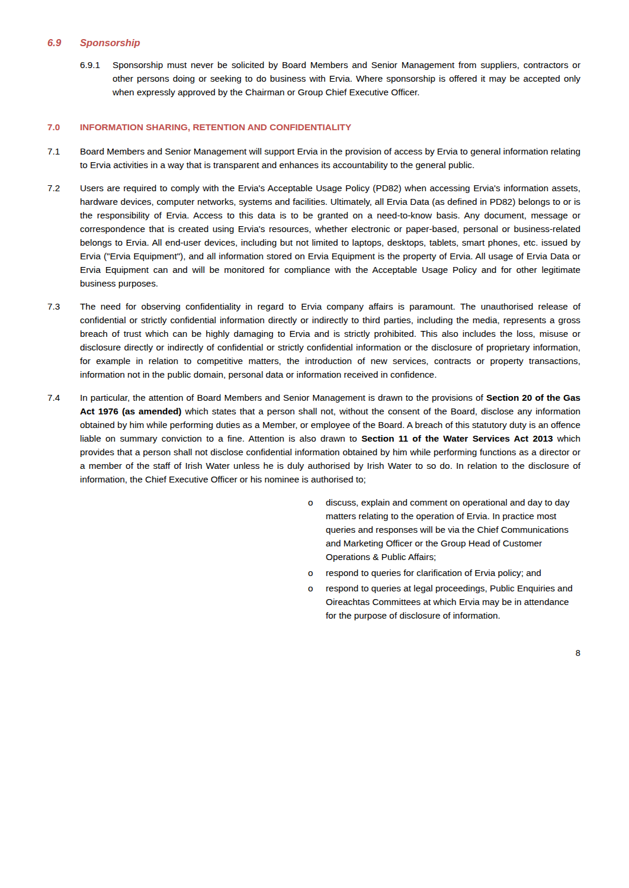6.9 Sponsorship
6.9.1 Sponsorship must never be solicited by Board Members and Senior Management from suppliers, contractors or other persons doing or seeking to do business with Ervia. Where sponsorship is offered it may be accepted only when expressly approved by the Chairman or Group Chief Executive Officer.
7.0 INFORMATION SHARING, RETENTION AND CONFIDENTIALITY
7.1 Board Members and Senior Management will support Ervia in the provision of access by Ervia to general information relating to Ervia activities in a way that is transparent and enhances its accountability to the general public.
7.2 Users are required to comply with the Ervia's Acceptable Usage Policy (PD82) when accessing Ervia's information assets, hardware devices, computer networks, systems and facilities. Ultimately, all Ervia Data (as defined in PD82) belongs to or is the responsibility of Ervia. Access to this data is to be granted on a need-to-know basis. Any document, message or correspondence that is created using Ervia's resources, whether electronic or paper-based, personal or business-related belongs to Ervia. All end-user devices, including but not limited to laptops, desktops, tablets, smart phones, etc. issued by Ervia ("Ervia Equipment"), and all information stored on Ervia Equipment is the property of Ervia. All usage of Ervia Data or Ervia Equipment can and will be monitored for compliance with the Acceptable Usage Policy and for other legitimate business purposes.
7.3 The need for observing confidentiality in regard to Ervia company affairs is paramount. The unauthorised release of confidential or strictly confidential information directly or indirectly to third parties, including the media, represents a gross breach of trust which can be highly damaging to Ervia and is strictly prohibited. This also includes the loss, misuse or disclosure directly or indirectly of confidential or strictly confidential information or the disclosure of proprietary information, for example in relation to competitive matters, the introduction of new services, contracts or property transactions, information not in the public domain, personal data or information received in confidence.
7.4 In particular, the attention of Board Members and Senior Management is drawn to the provisions of Section 20 of the Gas Act 1976 (as amended) which states that a person shall not, without the consent of the Board, disclose any information obtained by him while performing duties as a Member, or employee of the Board. A breach of this statutory duty is an offence liable on summary conviction to a fine. Attention is also drawn to Section 11 of the Water Services Act 2013 which provides that a person shall not disclose confidential information obtained by him while performing functions as a director or a member of the staff of Irish Water unless he is duly authorised by Irish Water to so do. In relation to the disclosure of information, the Chief Executive Officer or his nominee is authorised to;
discuss, explain and comment on operational and day to day matters relating to the operation of Ervia. In practice most queries and responses will be via the Chief Communications and Marketing Officer or the Group Head of Customer Operations & Public Affairs;
respond to queries for clarification of Ervia policy; and
respond to queries at legal proceedings, Public Enquiries and Oireachtas Committees at which Ervia may be in attendance for the purpose of disclosure of information.
8